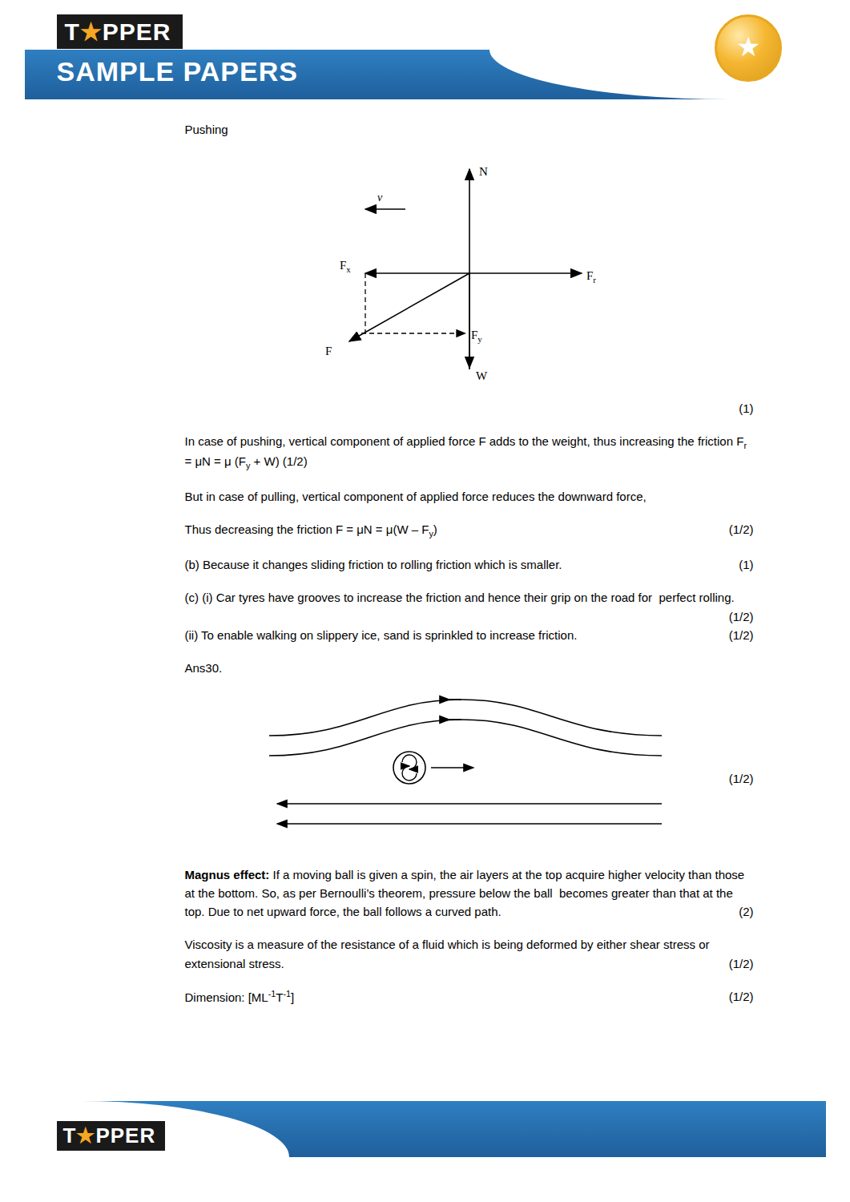T★PPER
SAMPLE PAPERS
Pushing
N W v Fx Fr F Fy
(1)
In case of pushing, vertical component of applied force F adds to the weight, thus increasing the friction Fr = μN = μ (Fy + W) (1/2)
But in case of pulling, vertical component of applied force reduces the downward force,
Thus decreasing the friction F = μN = μ(W – Fy) (1/2)
(b) Because it changes sliding friction to rolling friction which is smaller. (1)
(c) (i) Car tyres have grooves to increase the friction and hence their grip on the road for perfect rolling. (1/2)
(ii) To enable walking on slippery ice, sand is sprinkled to increase friction. (1/2)
Ans30.
(1/2)
Magnus effect: If a moving ball is given a spin, the air layers at the top acquire higher velocity than those at the bottom. So, as per Bernoulli’s theorem, pressure below the ball becomes greater than that at the top. Due to net upward force, the ball follows a curved path. (2)
Viscosity is a measure of the resistance of a fluid which is being deformed by either shear stress or extensional stress. (1/2)
Dimension: [ML-1T-1] (1/2)
T★PPER